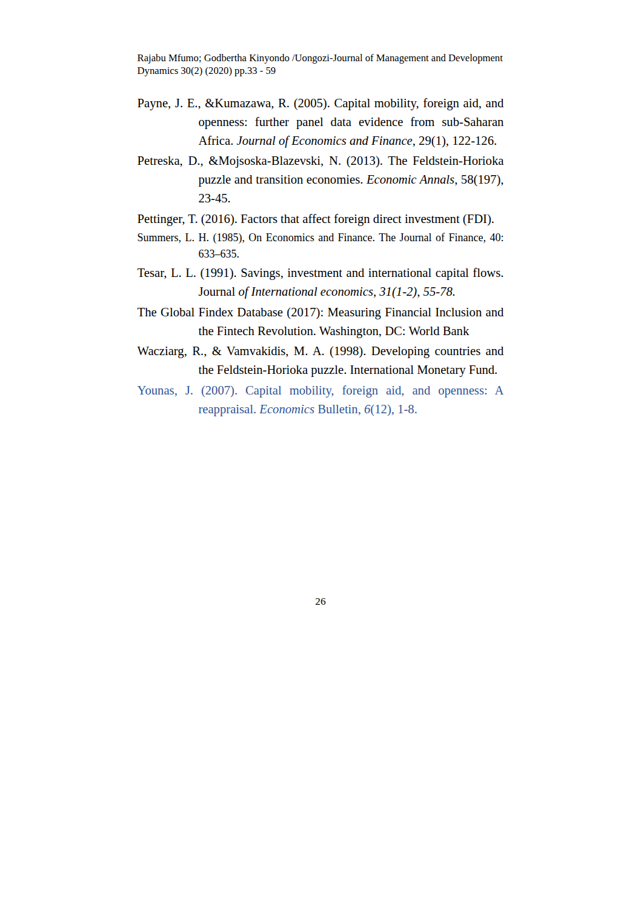Rajabu Mfumo; Godbertha Kinyondo /Uongozi-Journal of Management and Development Dynamics 30(2) (2020) pp.33 - 59
Payne, J. E., &Kumazawa, R. (2005). Capital mobility, foreign aid, and openness: further panel data evidence from sub-Saharan Africa. Journal of Economics and Finance, 29(1), 122-126.
Petreska, D., &Mojsoska-Blazevski, N. (2013). The Feldstein-Horioka puzzle and transition economies. Economic Annals, 58(197), 23-45.
Pettinger, T. (2016). Factors that affect foreign direct investment (FDI).
Summers, L. H. (1985), On Economics and Finance. The Journal of Finance, 40: 633–635.
Tesar, L. L. (1991). Savings, investment and international capital flows. Journal of International economics, 31(1-2), 55-78.
The Global Findex Database (2017): Measuring Financial Inclusion and the Fintech Revolution. Washington, DC: World Bank
Wacziarg, R., & Vamvakidis, M. A. (1998). Developing countries and the Feldstein-Horioka puzzle. International Monetary Fund.
Younas, J. (2007). Capital mobility, foreign aid, and openness: A reappraisal. Economics Bulletin, 6(12), 1-8.
26